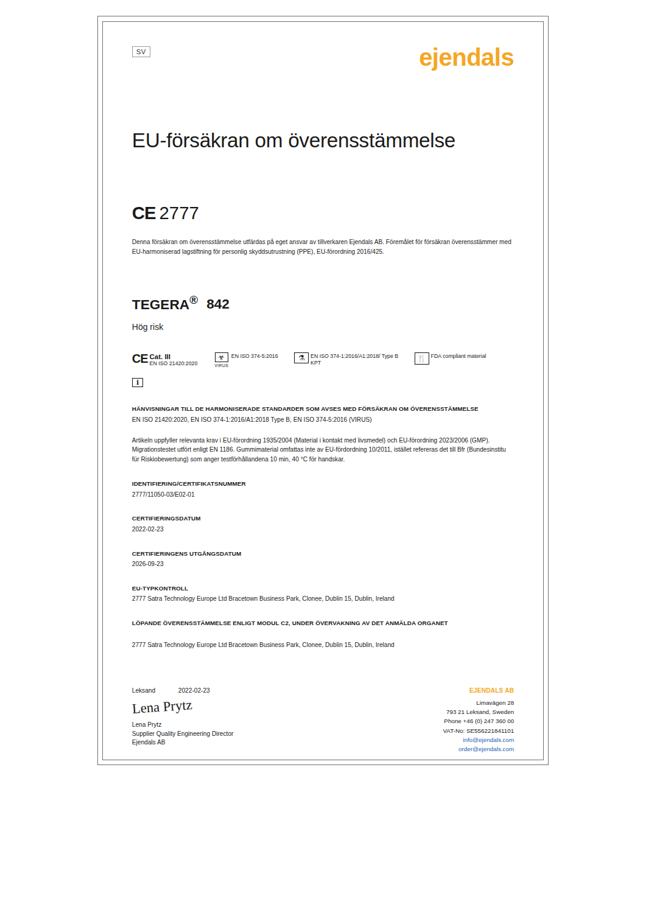SV
ejendals
EU-försäkran om överensstämmelse
CE 2777
Denna försäkran om överensstämmelse utfärdas på eget ansvar av tillverkaren Ejendals AB. Föremålet för försäkran överensstämmer med EU-harmoniserad lagstiftning för personlig skyddsutrustning (PPE), EU-förordning 2016/425.
TEGERA®842
Hög risk
CE Cat. III EN ISO 21420:2020
VIRUS EN ISO 374-5:2016
EN ISO 374-1:2016/A1:2018/ Type B KPT
FDA compliant material
Hänvisningar till de harmoniserade standarder som avses med försäkran om överensstämmelse
EN ISO 21420:2020, EN ISO 374-1:2016/A1:2018 Type B, EN ISO 374-5:2016 (VIRUS)
Artikeln uppfyller relevanta krav i EU-förordning 1935/2004 (Material i kontakt med livsmedel) och EU-förordning 2023/2006 (GMP). Migrationstestet utfört enligt EN 1186. Gummimaterial omfattas inte av EU-fördordning 10/2011, istället refereras det till Bfr (Bundesinstitu für Riskiobewertung) som anger testförhållandena 10 min, 40 °C för handskar.
Identifiering/certifikatsnummer
2777/11050-03/E02-01
Certifieringsdatum
2022-02-23
Certifieringens utgångsdatum
2026-09-23
EU-typkontroll
2777 Satra Technology Europe Ltd Bracetown Business Park, Clonee, Dublin 15, Dublin, Ireland
Löpande överensstämmelse enligt modul C2, under övervakning av det anmälda organet
2777 Satra Technology Europe Ltd Bracetown Business Park, Clonee, Dublin 15, Dublin, Ireland
Leksand 2022-02-23
Lena Prytz
Lena Prytz
Supplier Quality Engineering Director
Ejendals AB
EJENDALS AB
Limavägen 28
793 21 Leksand, Sweden
Phone +46 (0) 247 360 00
VAT-No: SE556221841101
info@ejendals.com
order@ejendals.com